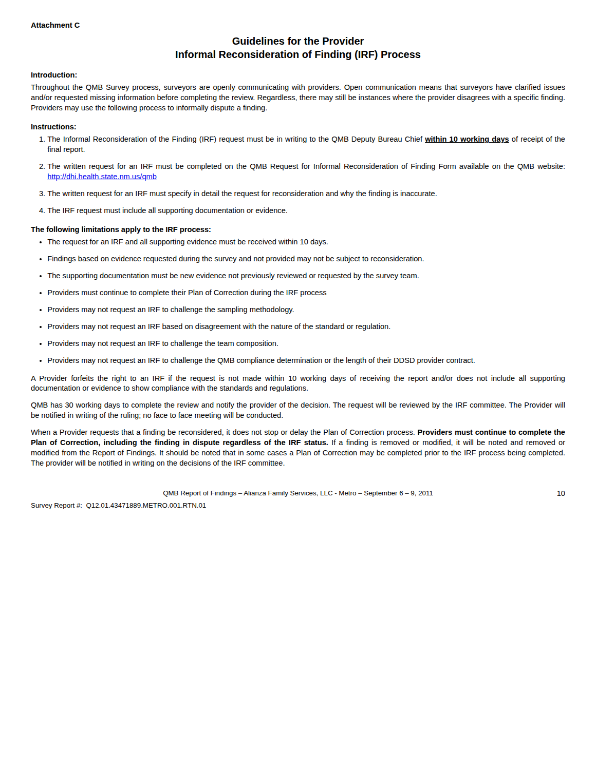Attachment C
Guidelines for the Provider
Informal Reconsideration of Finding (IRF) Process
Introduction:
Throughout the QMB Survey process, surveyors are openly communicating with providers. Open communication means that surveyors have clarified issues and/or requested missing information before completing the review. Regardless, there may still be instances where the provider disagrees with a specific finding. Providers may use the following process to informally dispute a finding.
Instructions:
The Informal Reconsideration of the Finding (IRF) request must be in writing to the QMB Deputy Bureau Chief within 10 working days of receipt of the final report.
The written request for an IRF must be completed on the QMB Request for Informal Reconsideration of Finding Form available on the QMB website: http://dhi.health.state.nm.us/qmb
The written request for an IRF must specify in detail the request for reconsideration and why the finding is inaccurate.
The IRF request must include all supporting documentation or evidence.
The following limitations apply to the IRF process:
The request for an IRF and all supporting evidence must be received within 10 days.
Findings based on evidence requested during the survey and not provided may not be subject to reconsideration.
The supporting documentation must be new evidence not previously reviewed or requested by the survey team.
Providers must continue to complete their Plan of Correction during the IRF process
Providers may not request an IRF to challenge the sampling methodology.
Providers may not request an IRF based on disagreement with the nature of the standard or regulation.
Providers may not request an IRF to challenge the team composition.
Providers may not request an IRF to challenge the QMB compliance determination or the length of their DDSD provider contract.
A Provider forfeits the right to an IRF if the request is not made within 10 working days of receiving the report and/or does not include all supporting documentation or evidence to show compliance with the standards and regulations.
QMB has 30 working days to complete the review and notify the provider of the decision. The request will be reviewed by the IRF committee. The Provider will be notified in writing of the ruling; no face to face meeting will be conducted.
When a Provider requests that a finding be reconsidered, it does not stop or delay the Plan of Correction process. Providers must continue to complete the Plan of Correction, including the finding in dispute regardless of the IRF status. If a finding is removed or modified, it will be noted and removed or modified from the Report of Findings. It should be noted that in some cases a Plan of Correction may be completed prior to the IRF process being completed. The provider will be notified in writing on the decisions of the IRF committee.
QMB Report of Findings – Alianza Family Services, LLC - Metro – September 6 – 9, 2011
Survey Report #: Q12.01.43471889.METRO.001.RTN.01
10